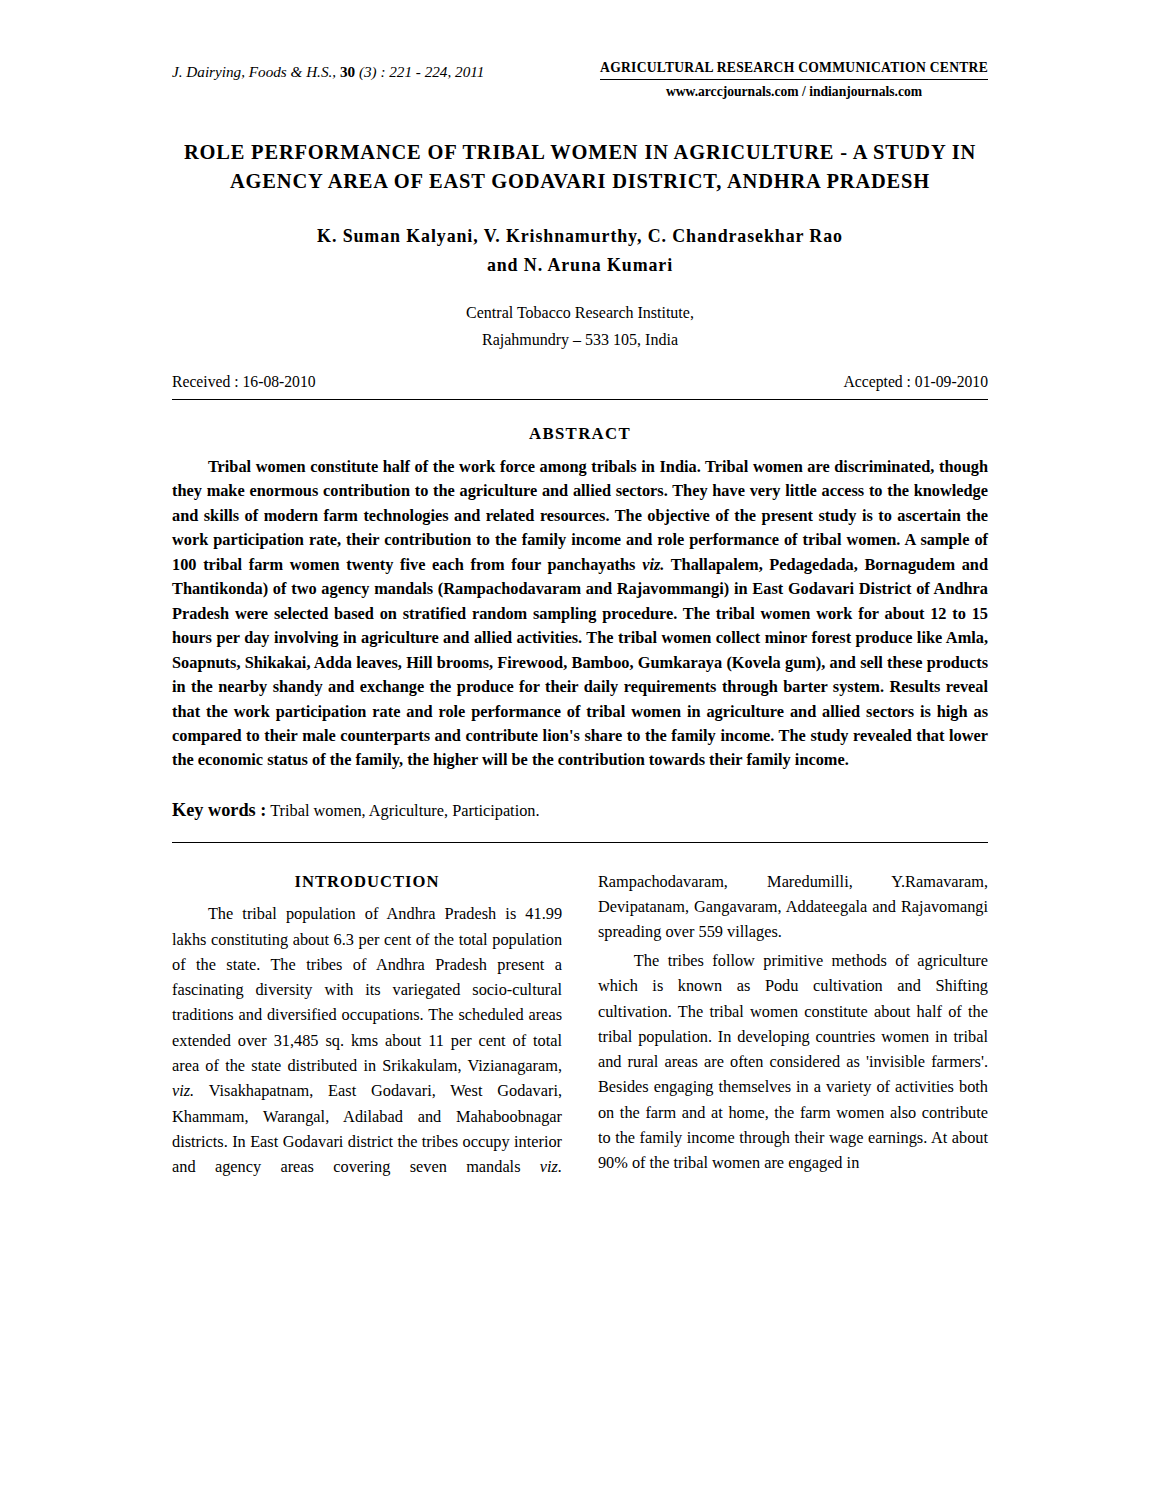J. Dairying, Foods & H.S., 30 (3) : 221 - 224, 2011
AGRICULTURAL RESEARCH COMMUNICATION CENTRE www.arccjournals.com / indianjournals.com
ROLE PERFORMANCE OF TRIBAL WOMEN IN AGRICULTURE - A STUDY IN AGENCY AREA OF EAST GODAVARI DISTRICT, ANDHRA PRADESH
K. Suman Kalyani, V. Krishnamurthy, C. Chandrasekhar Rao
and N. Aruna Kumari
Central Tobacco Research Institute,
Rajahmundry – 533 105, India
Received : 16-08-2010 Accepted : 01-09-2010
ABSTRACT
Tribal women constitute half of the work force among tribals in India. Tribal women are discriminated, though they make enormous contribution to the agriculture and allied sectors. They have very little access to the knowledge and skills of modern farm technologies and related resources. The objective of the present study is to ascertain the work participation rate, their contribution to the family income and role performance of tribal women. A sample of 100 tribal farm women twenty five each from four panchayaths viz. Thallapalem, Pedagedada, Bornagudem and Thantikonda) of two agency mandals (Rampachodavaram and Rajavommangi) in East Godavari District of Andhra Pradesh were selected based on stratified random sampling procedure. The tribal women work for about 12 to 15 hours per day involving in agriculture and allied activities. The tribal women collect minor forest produce like Amla, Soapnuts, Shikakai, Adda leaves, Hill brooms, Firewood, Bamboo, Gumkaraya (Kovela gum), and sell these products in the nearby shandy and exchange the produce for their daily requirements through barter system. Results reveal that the work participation rate and role performance of tribal women in agriculture and allied sectors is high as compared to their male counterparts and contribute lion's share to the family income. The study revealed that lower the economic status of the family, the higher will be the contribution towards their family income.
Key words : Tribal women, Agriculture, Participation.
INTRODUCTION
The tribal population of Andhra Pradesh is 41.99 lakhs constituting about 6.3 per cent of the total population of the state. The tribes of Andhra Pradesh present a fascinating diversity with its variegated socio-cultural traditions and diversified occupations. The scheduled areas extended over 31,485 sq. kms about 11 per cent of total area of the state distributed in Srikakulam, Vizianagaram, viz. Visakhapatnam, East Godavari, West Godavari, Khammam, Warangal, Adilabad and Mahaboobnagar districts. In East Godavari district the tribes occupy interior and agency areas covering seven mandals viz. Rampachodavaram, Maredumilli, Y.Ramavaram, Devipatanam, Gangavaram, Addateegala and Rajavomangi spreading over 559 villages.
The tribes follow primitive methods of agriculture which is known as Podu cultivation and Shifting cultivation. The tribal women constitute about half of the tribal population. In developing countries women in tribal and rural areas are often considered as 'invisible farmers'. Besides engaging themselves in a variety of activities both on the farm and at home, the farm women also contribute to the family income through their wage earnings. At about 90% of the tribal women are engaged in